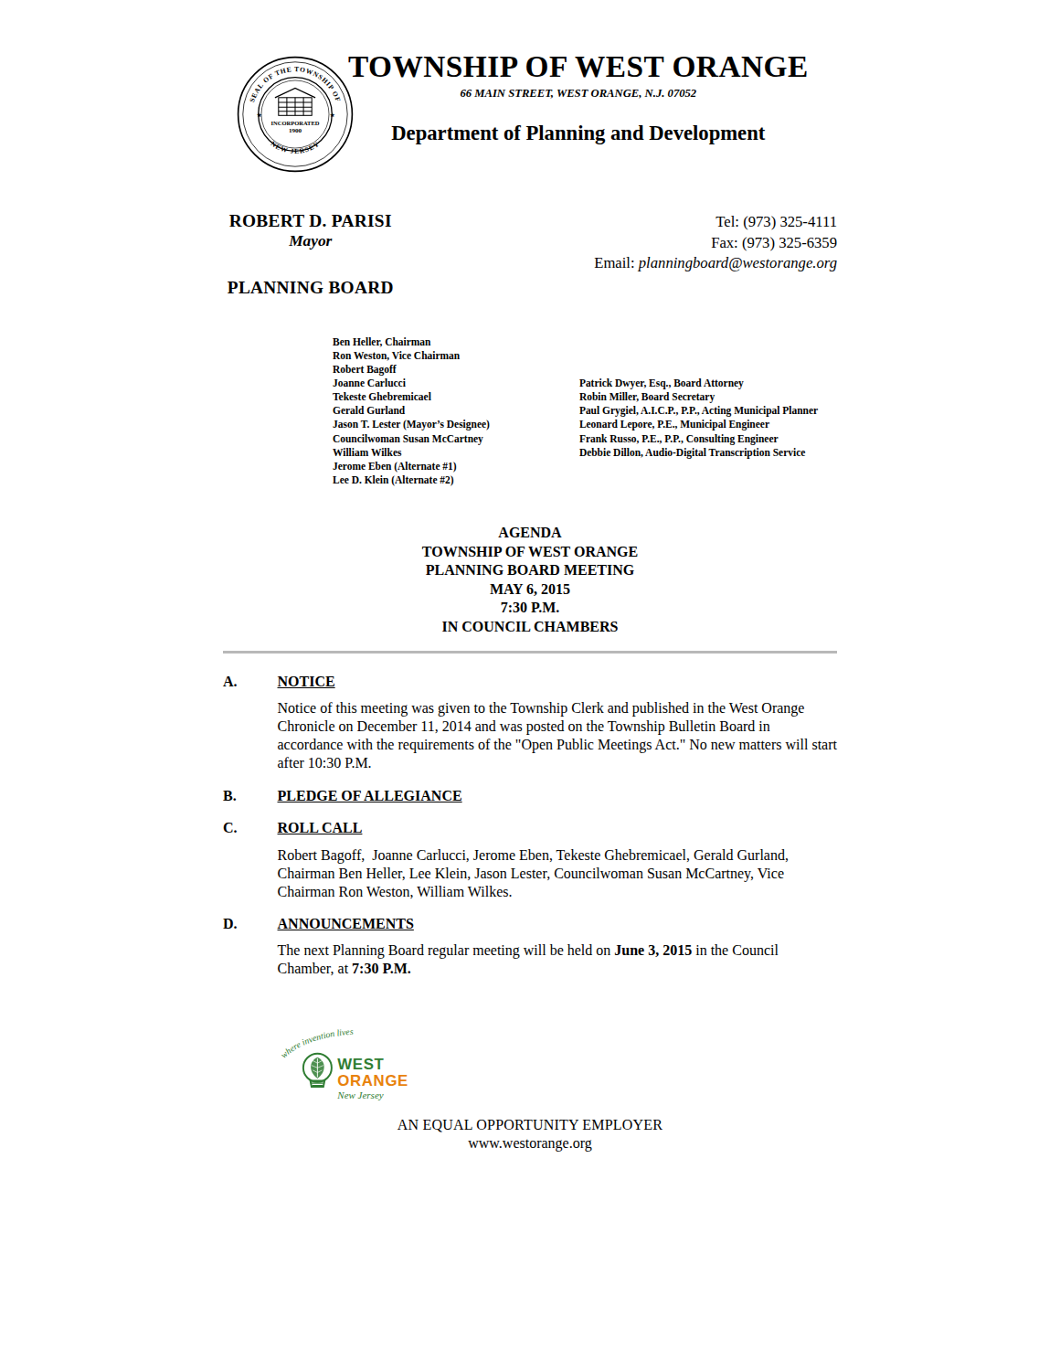SEAL OF THE TOWNSHIP OF NEW JERSEY INCORPORATED 1900 ★ ★
TOWNSHIP OF WEST ORANGE
66 MAIN STREET, WEST ORANGE, N.J. 07052
Department of Planning and Development
ROBERT D. PARISI
Mayor
PLANNING BOARD
Tel: (973) 325-4111
Fax: (973) 325-6359
Email: planningboard@westorange.org
| Ben Heller, Chairman | |
| Ron Weston, Vice Chairman | |
| Robert Bagoff | |
| Joanne Carlucci | Patrick Dwyer, Esq., Board Attorney |
| Tekeste Ghebremicael | Robin Miller, Board Secretary |
| Gerald Gurland | Paul Grygiel, A.I.C.P., P.P., Acting Municipal Planner |
| Jason T. Lester (Mayor’s Designee) | Leonard Lepore, P.E., Municipal Engineer |
| Councilwoman Susan McCartney | Frank Russo, P.E., P.P., Consulting Engineer |
| William Wilkes | Debbie Dillon, Audio-Digital Transcription Service |
| Jerome Eben (Alternate #1) | |
| Lee D. Klein (Alternate #2) | |
AGENDA
TOWNSHIP OF WEST ORANGE
PLANNING BOARD MEETING
MAY 6, 2015
7:30 P.M.
IN COUNCIL CHAMBERS
A.
NOTICE
Notice of this meeting was given to the Township Clerk and published in the West Orange Chronicle on December 11, 2014 and was posted on the Township Bulletin Board in accordance with the requirements of the "Open Public Meetings Act." No new matters will start after 10:30 P.M.
B.
PLEDGE OF ALLEGIANCE
C.
ROLL CALL
Robert Bagoff, Joanne Carlucci, Jerome Eben, Tekeste Ghebremicael, Gerald Gurland, Chairman Ben Heller, Lee Klein, Jason Lester, Councilwoman Susan McCartney, Vice Chairman Ron Weston, William Wilkes.
D.
ANNOUNCEMENTS
The next Planning Board regular meeting will be held on June 3, 2015 in the Council Chamber, at 7:30 P.M.
where invention lives WEST ORANGE New Jersey
AN EQUAL OPPORTUNITY EMPLOYER
www.westorange.org